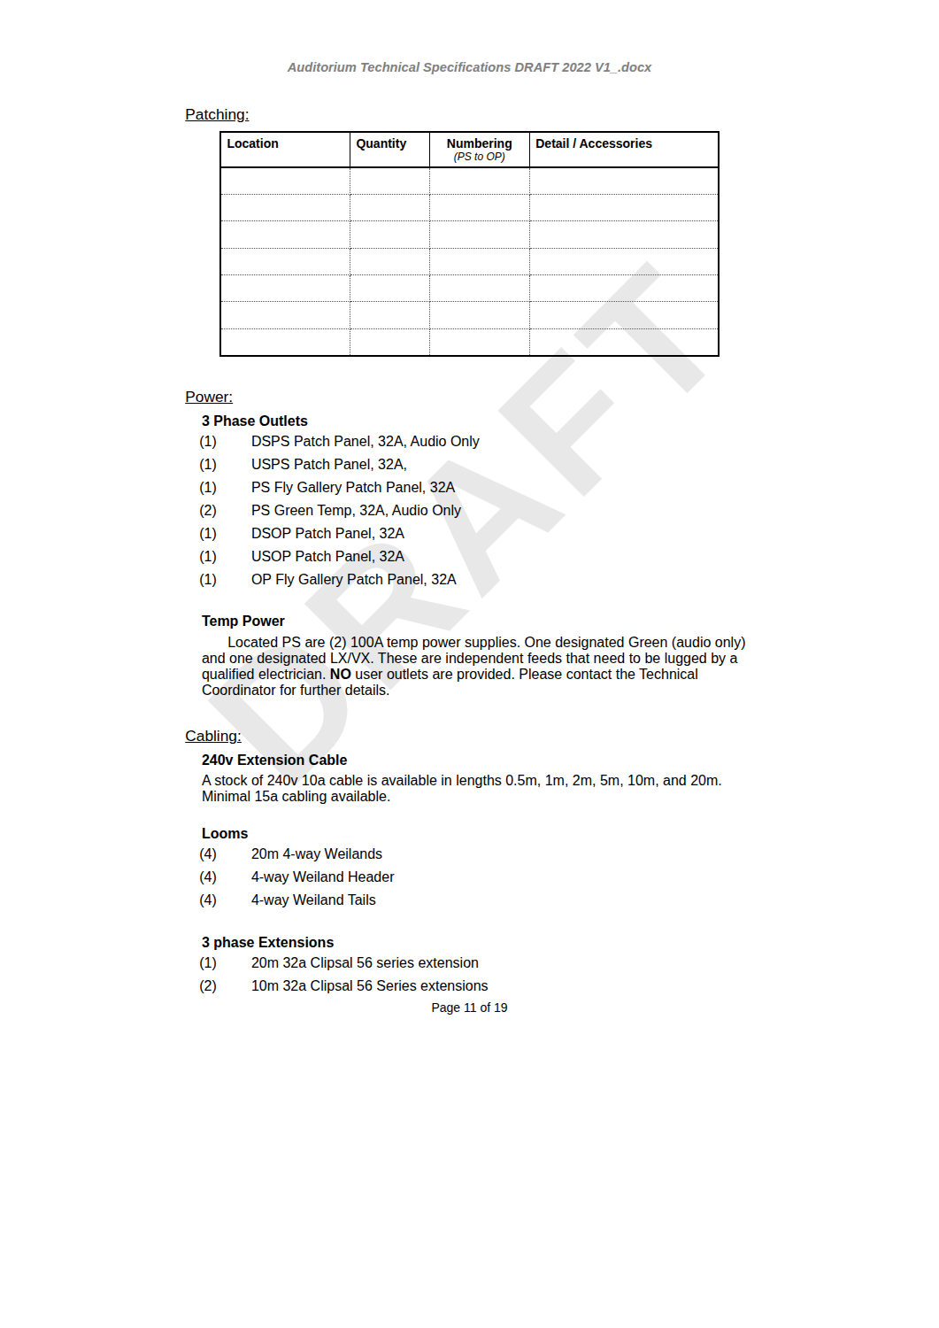DRAFT
Auditorium Technical Specifications DRAFT 2022 V1_.docx
Patching:
| Location | Quantity | Numbering (PS to OP) | Detail / Accessories |
| --- | --- | --- | --- |
Power:
3 Phase Outlets
(1) DSPS Patch Panel, 32A, Audio Only
(1) USPS Patch Panel, 32A,
(1) PS Fly Gallery Patch Panel, 32A
(2) PS Green Temp, 32A, Audio Only
(1) DSOP Patch Panel, 32A
(1) USOP Patch Panel, 32A
(1) OP Fly Gallery Patch Panel, 32A
Temp Power
Located PS are (2) 100A temp power supplies. One designated Green (audio only) and one designated LX/VX. These are independent feeds that need to be lugged by a qualified electrician. NO user outlets are provided. Please contact the Technical Coordinator for further details.
Cabling:
240v Extension Cable
A stock of 240v 10a cable is available in lengths 0.5m, 1m, 2m, 5m, 10m, and 20m. Minimal 15a cabling available.
Looms
(4) 20m 4-way Weilands
(4) 4-way Weiland Header
(4) 4-way Weiland Tails
3 phase Extensions
(1) 20m 32a Clipsal 56 series extension
(2) 10m 32a Clipsal 56 Series extensions
Page 11 of 19